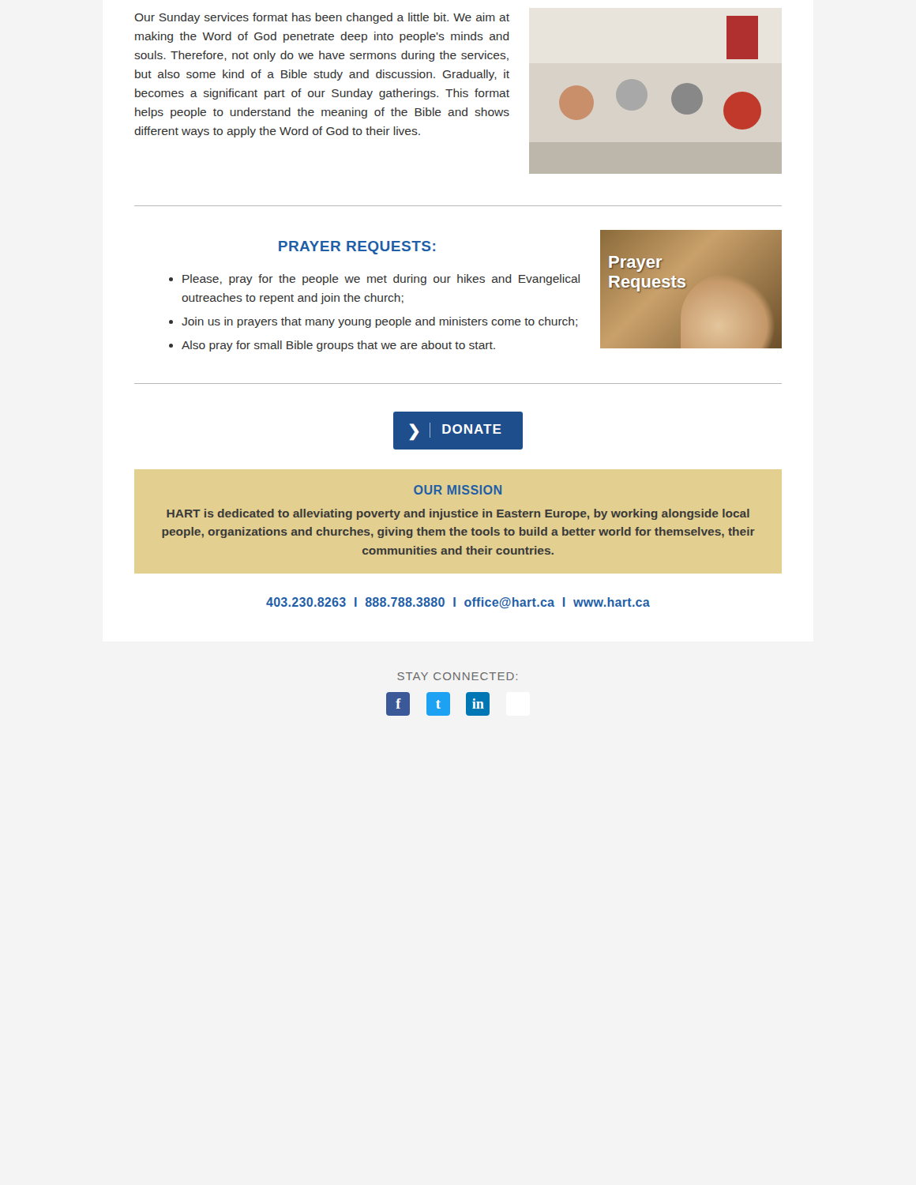Our Sunday services format has been changed a little bit. We aim at making the Word of God penetrate deep into people's minds and souls. Therefore, not only do we have sermons during the services, but also some kind of a Bible study and discussion. Gradually, it becomes a significant part of our Sunday gatherings. This format helps people to understand the meaning of the Bible and shows different ways to apply the Word of God to their lives.
Prayer
Requests
PRAYER REQUESTS:
Please, pray for the people we met during our hikes and Evangelical outreaches to repent and join the church;
Join us in prayers that many young people and ministers come to church;
Also pray for small Bible groups that we are about to start.
❯ DONATE
OUR MISSION
HART is dedicated to alleviating poverty and injustice in Eastern Europe, by working alongside local people, organizations and churches, giving them the tools to build a better world for themselves, their communities and their countries.
403.230.8263 I 888.788.3880 I office@hart.ca I www.hart.ca
STAY CONNECTED:
f t in ●